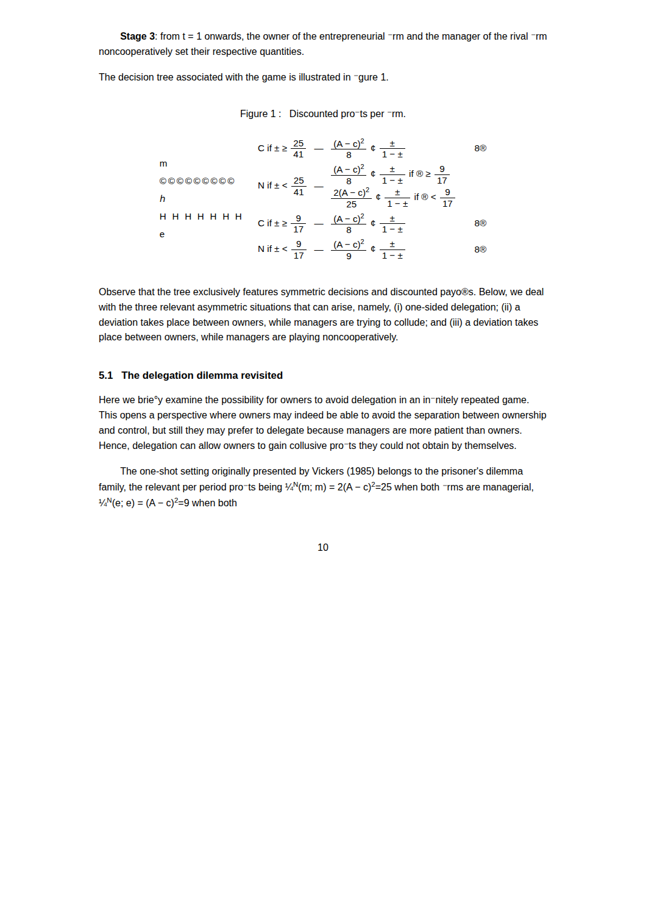Stage 3: from t = 1 onwards, the owner of the entrepreneurial ⁻rm and the manager of the rival ⁻rm noncooperatively set their respective quantities.
The decision tree associated with the game is illustrated in ⁻gure 1.
Figure 1 : Discounted pro⁻ts per ⁻rm.
| m ©©©©©©©©© ℎ H H H H H H H e | C if ± ≥ 25 41 | — | (A − c) 2 8 ¢ ± 1 − ± | 8® |
| N if ± < 25 41 | — | (A − c) 2 8 ¢ ± 1 − ± if ® ≥ 9 17 2(A − c) 2 25 ¢ ± 1 − ± if ® < 9 17 | |
| C if ± ≥ 9 17 | — | (A − c) 2 8 ¢ ± 1 − ± | 8® |
| N if ± < 9 17 | — | (A − c) 2 9 ¢ ± 1 − ± | 8® |
Observe that the tree exclusively features symmetric decisions and discounted payo®s. Below, we deal with the three relevant asymmetric situations that can arise, namely, (i) one-sided delegation; (ii) a deviation takes place between owners, while managers are trying to collude; and (iii) a deviation takes place between owners, while managers are playing noncooperatively.
5.1 The delegation dilemma revisited
Here we brie°y examine the possibility for owners to avoid delegation in an in⁻nitely repeated game. This opens a perspective where owners may indeed be able to avoid the separation between ownership and control, but still they may prefer to delegate because managers are more patient than owners. Hence, delegation can allow owners to gain collusive pro⁻ts they could not obtain by themselves.
The one-shot setting originally presented by Vickers (1985) belongs to the prisoner's dilemma family, the relevant per period pro⁻ts being ¼N(m; m) = 2(A − c)2=25 when both ⁻rms are managerial, ¼N(e; e) = (A − c)2=9 when both
10